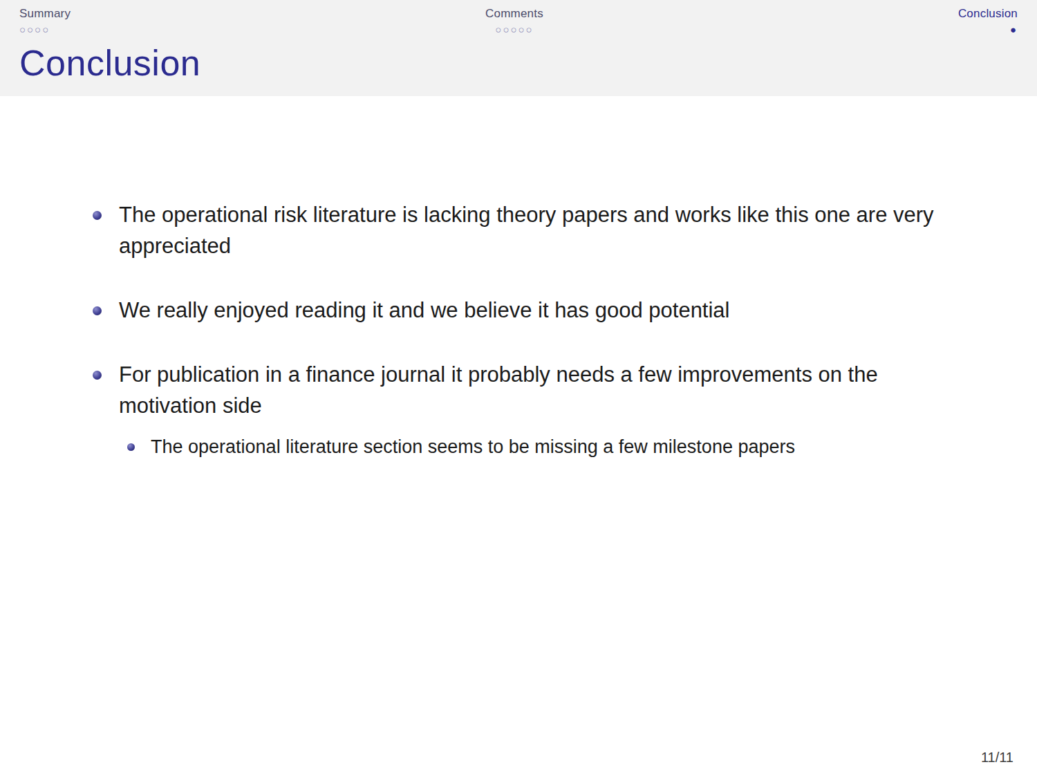Summary
○○○○
Comments
○○○○○
Conclusion
●
Conclusion
The operational risk literature is lacking theory papers and works like this one are very appreciated
We really enjoyed reading it and we believe it has good potential
For publication in a finance journal it probably needs a few improvements on the motivation side
The operational literature section seems to be missing a few milestone papers
11/11